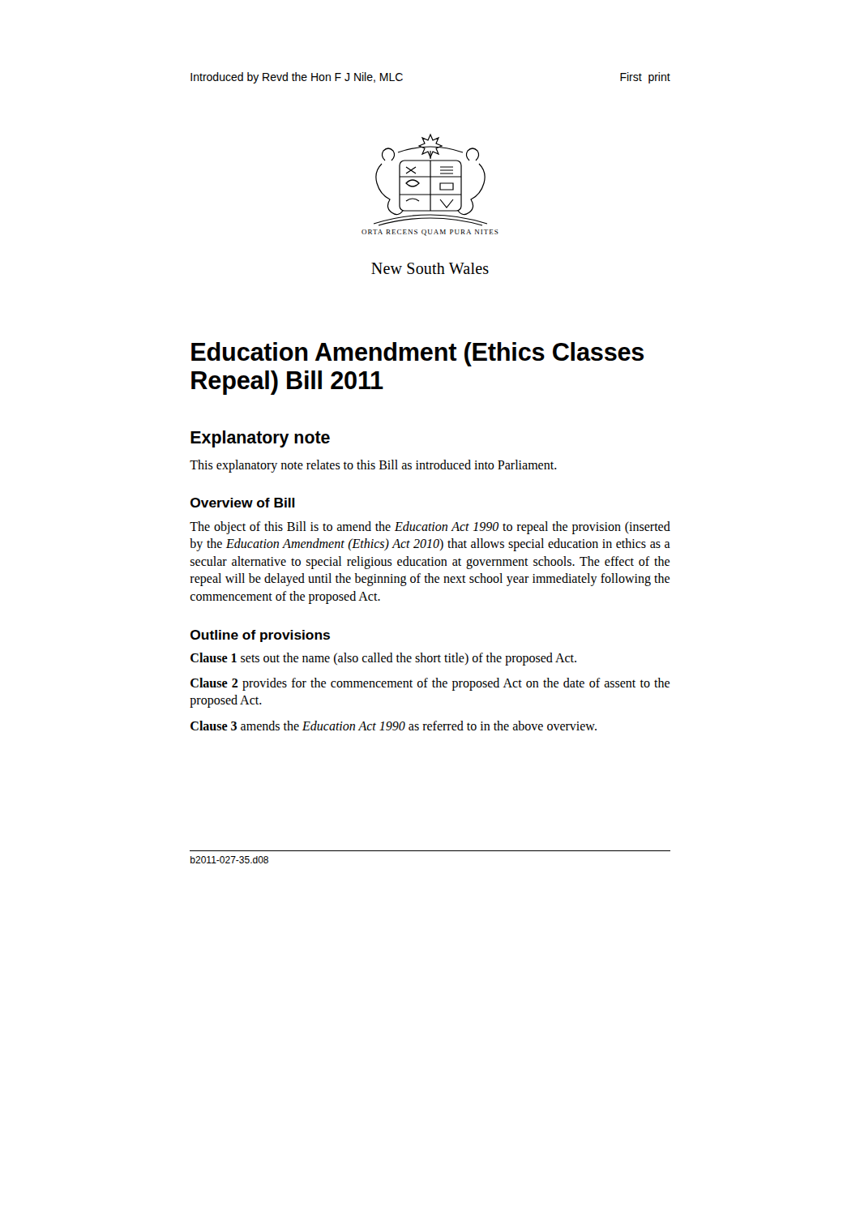Introduced by Revd the Hon F J Nile, MLC
First print
New South Wales
Education Amendment (Ethics Classes Repeal) Bill 2011
Explanatory note
This explanatory note relates to this Bill as introduced into Parliament.
Overview of Bill
The object of this Bill is to amend the Education Act 1990 to repeal the provision (inserted by the Education Amendment (Ethics) Act 2010) that allows special education in ethics as a secular alternative to special religious education at government schools. The effect of the repeal will be delayed until the beginning of the next school year immediately following the commencement of the proposed Act.
Outline of provisions
Clause 1 sets out the name (also called the short title) of the proposed Act.
Clause 2 provides for the commencement of the proposed Act on the date of assent to the proposed Act.
Clause 3 amends the Education Act 1990 as referred to in the above overview.
b2011-027-35.d08